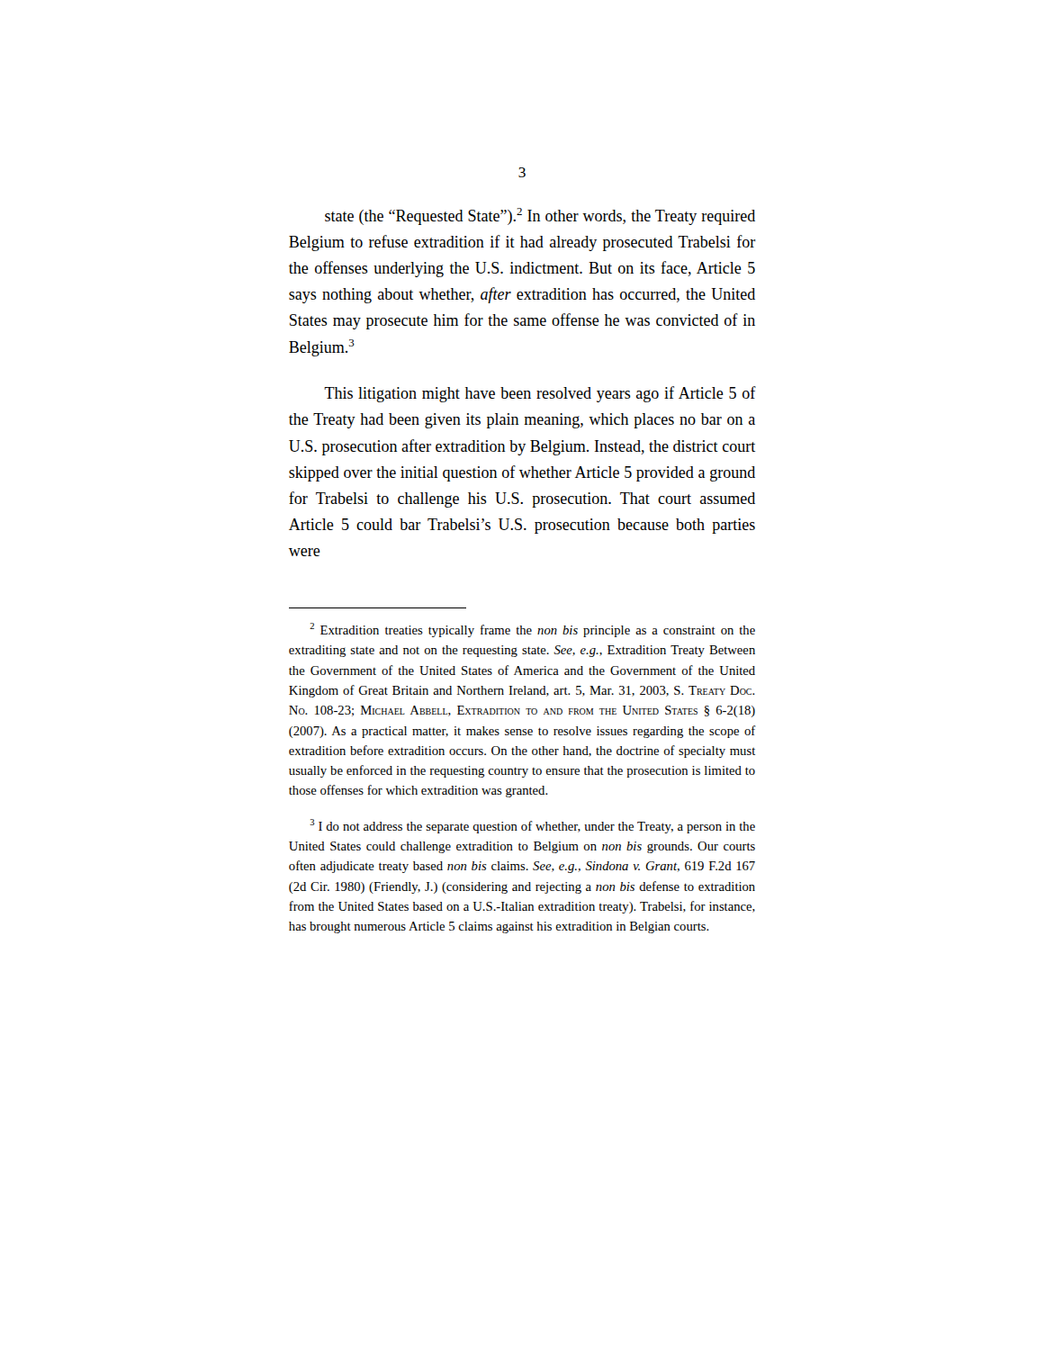3
state (the “Requested State”).2 In other words, the Treaty required Belgium to refuse extradition if it had already prosecuted Trabelsi for the offenses underlying the U.S. indictment. But on its face, Article 5 says nothing about whether, after extradition has occurred, the United States may prosecute him for the same offense he was convicted of in Belgium.3
This litigation might have been resolved years ago if Article 5 of the Treaty had been given its plain meaning, which places no bar on a U.S. prosecution after extradition by Belgium. Instead, the district court skipped over the initial question of whether Article 5 provided a ground for Trabelsi to challenge his U.S. prosecution. That court assumed Article 5 could bar Trabelsi’s U.S. prosecution because both parties were
2 Extradition treaties typically frame the non bis principle as a constraint on the extraditing state and not on the requesting state. See, e.g., Extradition Treaty Between the Government of the United States of America and the Government of the United Kingdom of Great Britain and Northern Ireland, art. 5, Mar. 31, 2003, S. Treaty Doc. No. 108-23; Michael Abbell, Extradition to and from the United States § 6-2(18) (2007). As a practical matter, it makes sense to resolve issues regarding the scope of extradition before extradition occurs. On the other hand, the doctrine of specialty must usually be enforced in the requesting country to ensure that the prosecution is limited to those offenses for which extradition was granted.
3 I do not address the separate question of whether, under the Treaty, a person in the United States could challenge extradition to Belgium on non bis grounds. Our courts often adjudicate treaty based non bis claims. See, e.g., Sindona v. Grant, 619 F.2d 167 (2d Cir. 1980) (Friendly, J.) (considering and rejecting a non bis defense to extradition from the United States based on a U.S.-Italian extradition treaty). Trabelsi, for instance, has brought numerous Article 5 claims against his extradition in Belgian courts.